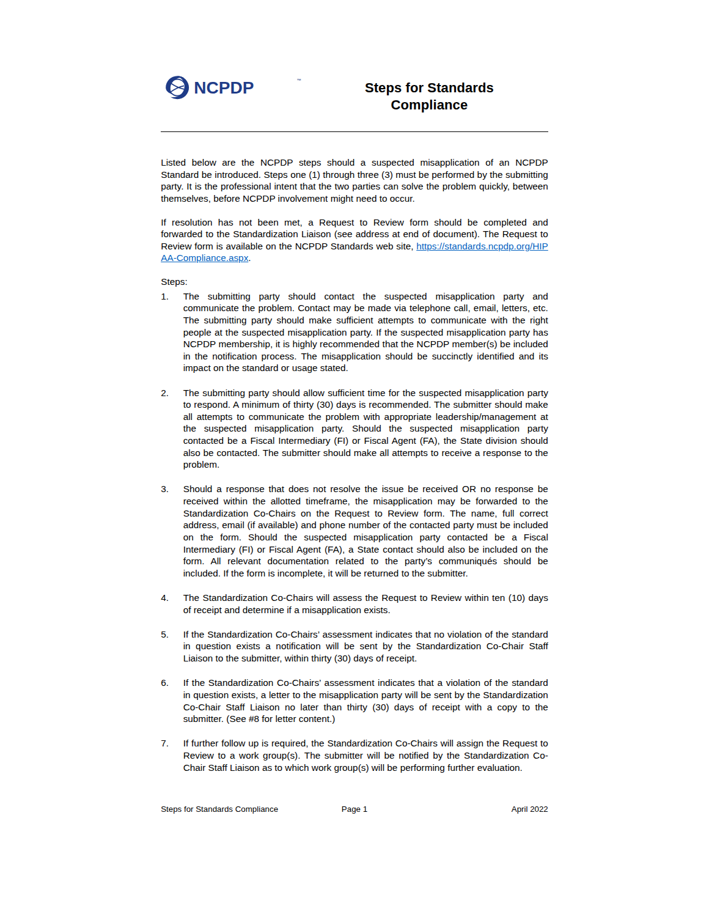NCPDP NCPDP ™
Steps for Standards Compliance
Listed below are the NCPDP steps should a suspected misapplication of an NCPDP Standard be introduced. Steps one (1) through three (3) must be performed by the submitting party. It is the professional intent that the two parties can solve the problem quickly, between themselves, before NCPDP involvement might need to occur.
If resolution has not been met, a Request to Review form should be completed and forwarded to the Standardization Liaison (see address at end of document). The Request to Review form is available on the NCPDP Standards web site, https://standards.ncpdp.org/HIPAA-Compliance.aspx.
Steps:
The submitting party should contact the suspected misapplication party and communicate the problem. Contact may be made via telephone call, email, letters, etc. The submitting party should make sufficient attempts to communicate with the right people at the suspected misapplication party. If the suspected misapplication party has NCPDP membership, it is highly recommended that the NCPDP member(s) be included in the notification process. The misapplication should be succinctly identified and its impact on the standard or usage stated.
The submitting party should allow sufficient time for the suspected misapplication party to respond. A minimum of thirty (30) days is recommended. The submitter should make all attempts to communicate the problem with appropriate leadership/management at the suspected misapplication party. Should the suspected misapplication party contacted be a Fiscal Intermediary (FI) or Fiscal Agent (FA), the State division should also be contacted. The submitter should make all attempts to receive a response to the problem.
Should a response that does not resolve the issue be received OR no response be received within the allotted timeframe, the misapplication may be forwarded to the Standardization Co-Chairs on the Request to Review form. The name, full correct address, email (if available) and phone number of the contacted party must be included on the form. Should the suspected misapplication party contacted be a Fiscal Intermediary (FI) or Fiscal Agent (FA), a State contact should also be included on the form. All relevant documentation related to the party’s communiqués should be included. If the form is incomplete, it will be returned to the submitter.
The Standardization Co-Chairs will assess the Request to Review within ten (10) days of receipt and determine if a misapplication exists.
If the Standardization Co-Chairs’ assessment indicates that no violation of the standard in question exists a notification will be sent by the Standardization Co-Chair Staff Liaison to the submitter, within thirty (30) days of receipt.
If the Standardization Co-Chairs’ assessment indicates that a violation of the standard in question exists, a letter to the misapplication party will be sent by the Standardization Co-Chair Staff Liaison no later than thirty (30) days of receipt with a copy to the submitter. (See #8 for letter content.)
If further follow up is required, the Standardization Co-Chairs will assign the Request to Review to a work group(s). The submitter will be notified by the Standardization Co-Chair Staff Liaison as to which work group(s) will be performing further evaluation.
Steps for Standards Compliance
Page 1
April 2022